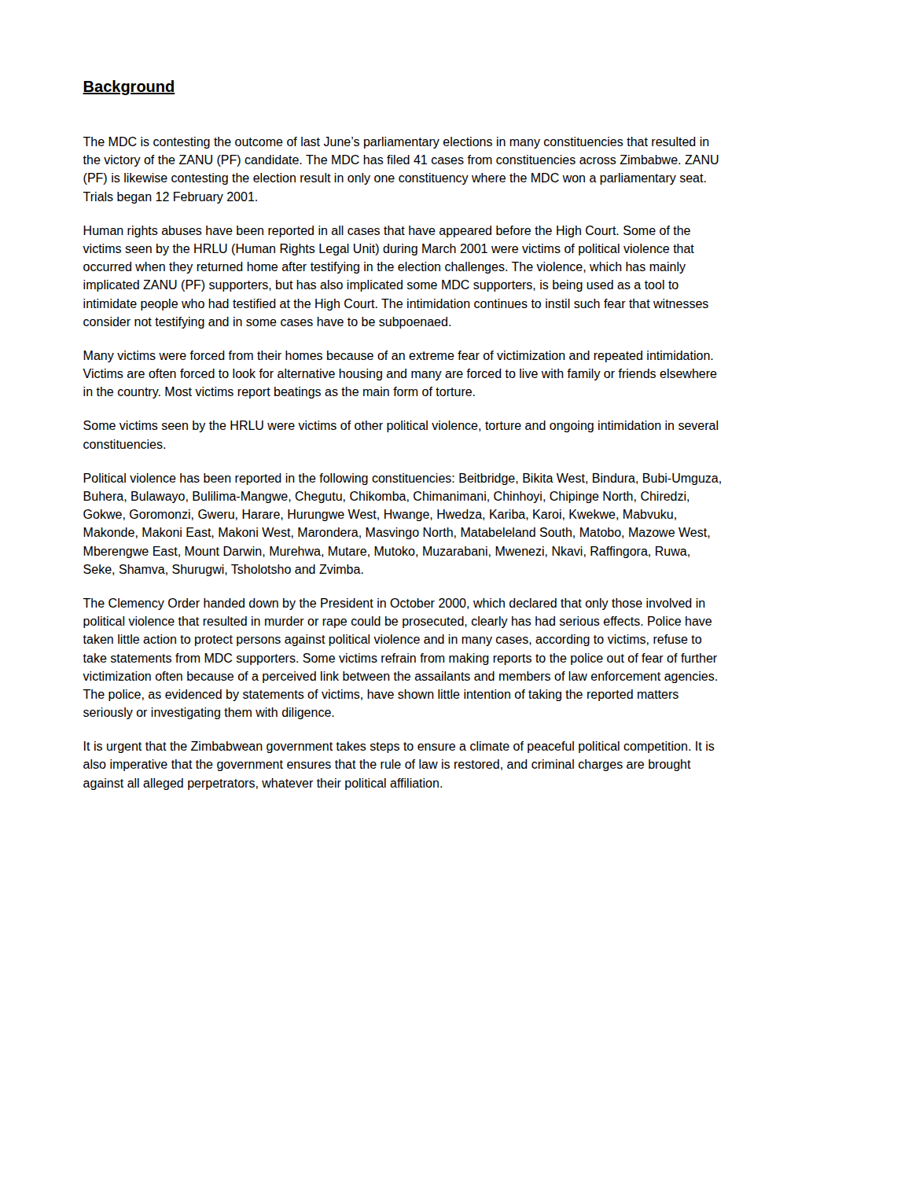Background
The MDC is contesting the outcome of last June’s parliamentary elections in many constituencies that resulted in the victory of the ZANU (PF) candidate. The MDC has filed 41 cases from constituencies across Zimbabwe. ZANU (PF) is likewise contesting the election result in only one constituency where the MDC won a parliamentary seat. Trials began 12 February 2001.
Human rights abuses have been reported in all cases that have appeared before the High Court. Some of the victims seen by the HRLU (Human Rights Legal Unit) during March 2001 were victims of political violence that occurred when they returned home after testifying in the election challenges. The violence, which has mainly implicated ZANU (PF) supporters, but has also implicated some MDC supporters, is being used as a tool to intimidate people who had testified at the High Court. The intimidation continues to instil such fear that witnesses consider not testifying and in some cases have to be subpoenaed.
Many victims were forced from their homes because of an extreme fear of victimization and repeated intimidation. Victims are often forced to look for alternative housing and many are forced to live with family or friends elsewhere in the country. Most victims report beatings as the main form of torture.
Some victims seen by the HRLU were victims of other political violence, torture and ongoing intimidation in several constituencies.
Political violence has been reported in the following constituencies: Beitbridge, Bikita West, Bindura, Bubi-Umguza, Buhera, Bulawayo, Bulilima-Mangwe, Chegutu, Chikomba, Chimanimani, Chinhoyi, Chipinge North, Chiredzi, Gokwe, Goromonzi, Gweru, Harare, Hurungwe West, Hwange, Hwedza, Kariba, Karoi, Kwekwe, Mabvuku, Makonde, Makoni East, Makoni West, Marondera, Masvingo North, Matabeleland South, Matobo, Mazowe West, Mberengwe East, Mount Darwin, Murehwa, Mutare, Mutoko, Muzarabani, Mwenezi, Nkavi, Raffingora, Ruwa, Seke, Shamva, Shurugwi, Tsholotsho and Zvimba.
The Clemency Order handed down by the President in October 2000, which declared that only those involved in political violence that resulted in murder or rape could be prosecuted, clearly has had serious effects. Police have taken little action to protect persons against political violence and in many cases, according to victims, refuse to take statements from MDC supporters. Some victims refrain from making reports to the police out of fear of further victimization often because of a perceived link between the assailants and members of law enforcement agencies. The police, as evidenced by statements of victims, have shown little intention of taking the reported matters seriously or investigating them with diligence.
It is urgent that the Zimbabwean government takes steps to ensure a climate of peaceful political competition. It is also imperative that the government ensures that the rule of law is restored, and criminal charges are brought against all alleged perpetrators, whatever their political affiliation.